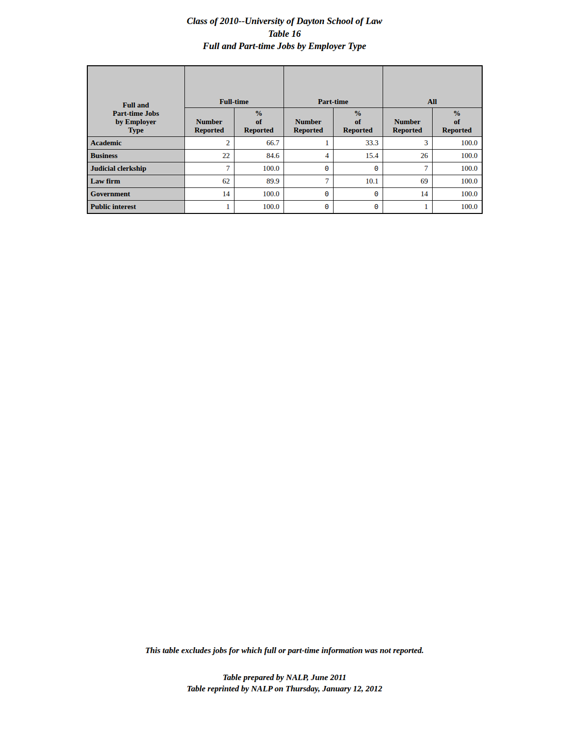Class of 2010--University of Dayton School of Law
Table 16
Full and Part-time Jobs by Employer Type
| Full and Part-time Jobs by Employer Type | Full-time | Part-time | All |
| --- | --- | --- | --- |
| Number Reported | % of Reported | Number Reported | % of Reported | Number Reported | % of Reported |
| Academic | 2 | 66.7 | 1 | 33.3 | 3 | 100.0 |
| Business | 22 | 84.6 | 4 | 15.4 | 26 | 100.0 |
| Judicial clerkship | 7 | 100.0 | 0 | 0 | 7 | 100.0 |
| Law firm | 62 | 89.9 | 7 | 10.1 | 69 | 100.0 |
| Government | 14 | 100.0 | 0 | 0 | 14 | 100.0 |
| Public interest | 1 | 100.0 | 0 | 0 | 1 | 100.0 |
This table excludes jobs for which full or part-time information was not reported.
Table prepared by NALP, June 2011
Table reprinted by NALP on Thursday, January 12, 2012